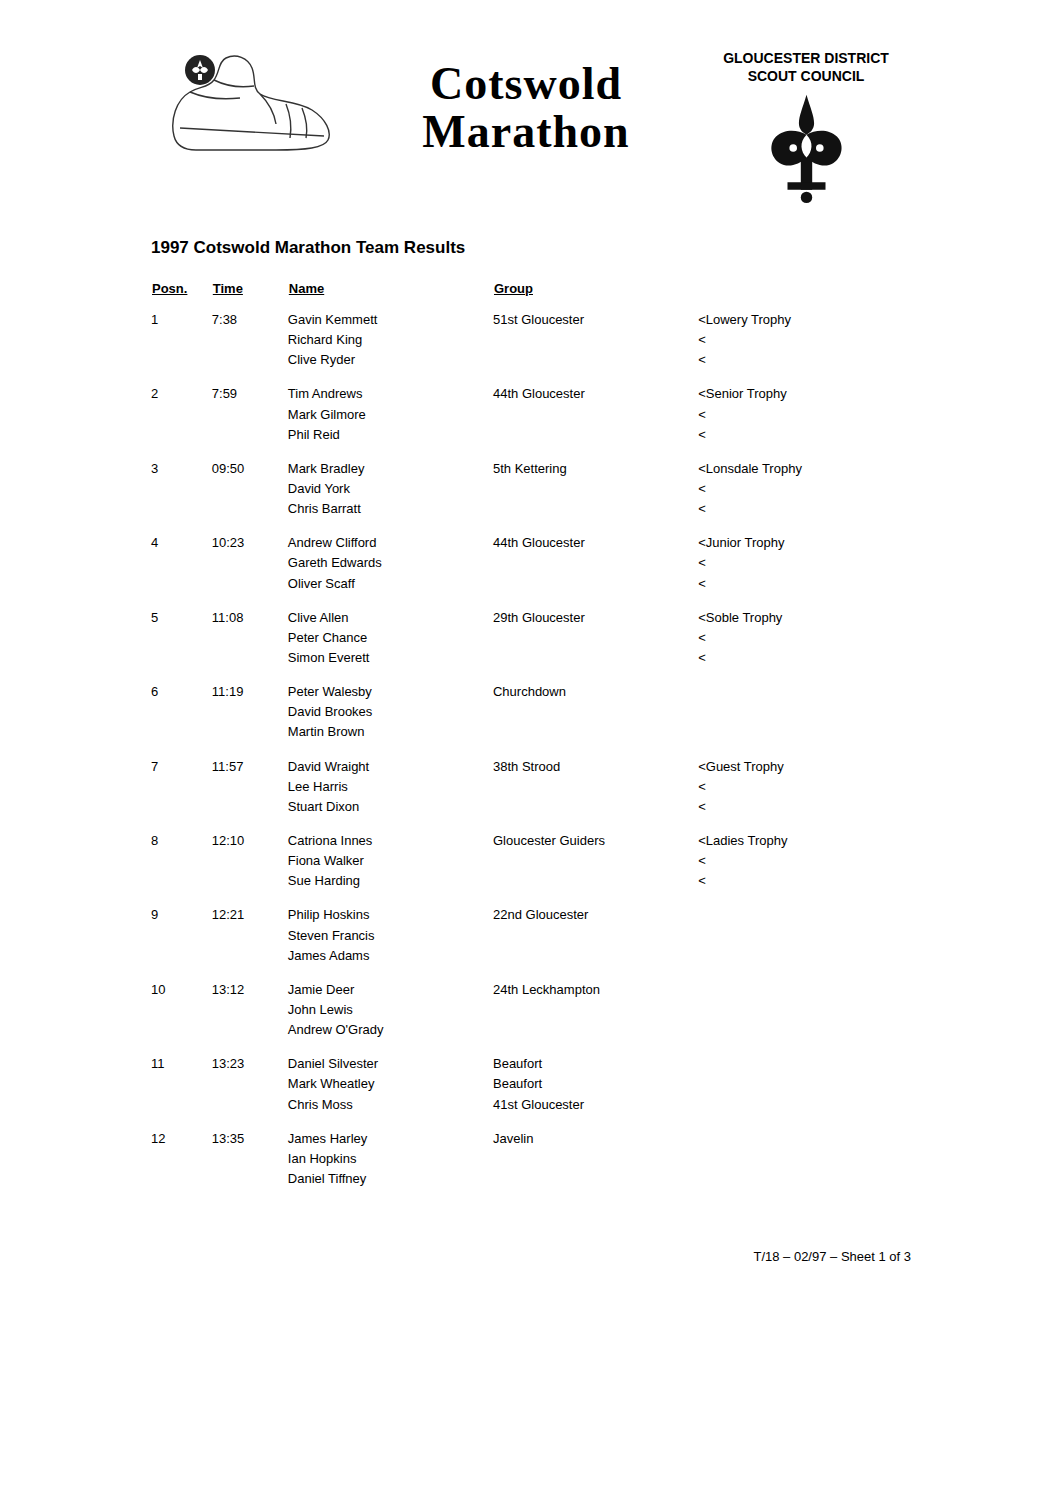Cotswold
Marathon
GLOUCESTER DISTRICT
SCOUT COUNCIL
1997 Cotswold Marathon Team Results
| Posn. | Time | Name | Group | |
| --- | --- | --- | --- | --- |
| 1 | 7:38 | Gavin Kemmett Richard King Clive Ryder | 51st Gloucester | <Lowery Trophy < < |
| 2 | 7:59 | Tim Andrews Mark Gilmore Phil Reid | 44th Gloucester | <Senior Trophy < < |
| 3 | 09:50 | Mark Bradley David York Chris Barratt | 5th Kettering | <Lonsdale Trophy < < |
| 4 | 10:23 | Andrew Clifford Gareth Edwards Oliver Scaff | 44th Gloucester | <Junior Trophy < < |
| 5 | 11:08 | Clive Allen Peter Chance Simon Everett | 29th Gloucester | <Soble Trophy < < |
| 6 | 11:19 | Peter Walesby David Brookes Martin Brown | Churchdown | |
| 7 | 11:57 | David Wraight Lee Harris Stuart Dixon | 38th Strood | <Guest Trophy < < |
| 8 | 12:10 | Catriona Innes Fiona Walker Sue Harding | Gloucester Guiders | <Ladies Trophy < < |
| 9 | 12:21 | Philip Hoskins Steven Francis James Adams | 22nd Gloucester | |
| 10 | 13:12 | Jamie Deer John Lewis Andrew O'Grady | 24th Leckhampton | |
| 11 | 13:23 | Daniel Silvester Mark Wheatley Chris Moss | Beaufort Beaufort 41st Gloucester | |
| 12 | 13:35 | James Harley Ian Hopkins Daniel Tiffney | Javelin | |
T/18 – 02/97 – Sheet 1 of 3